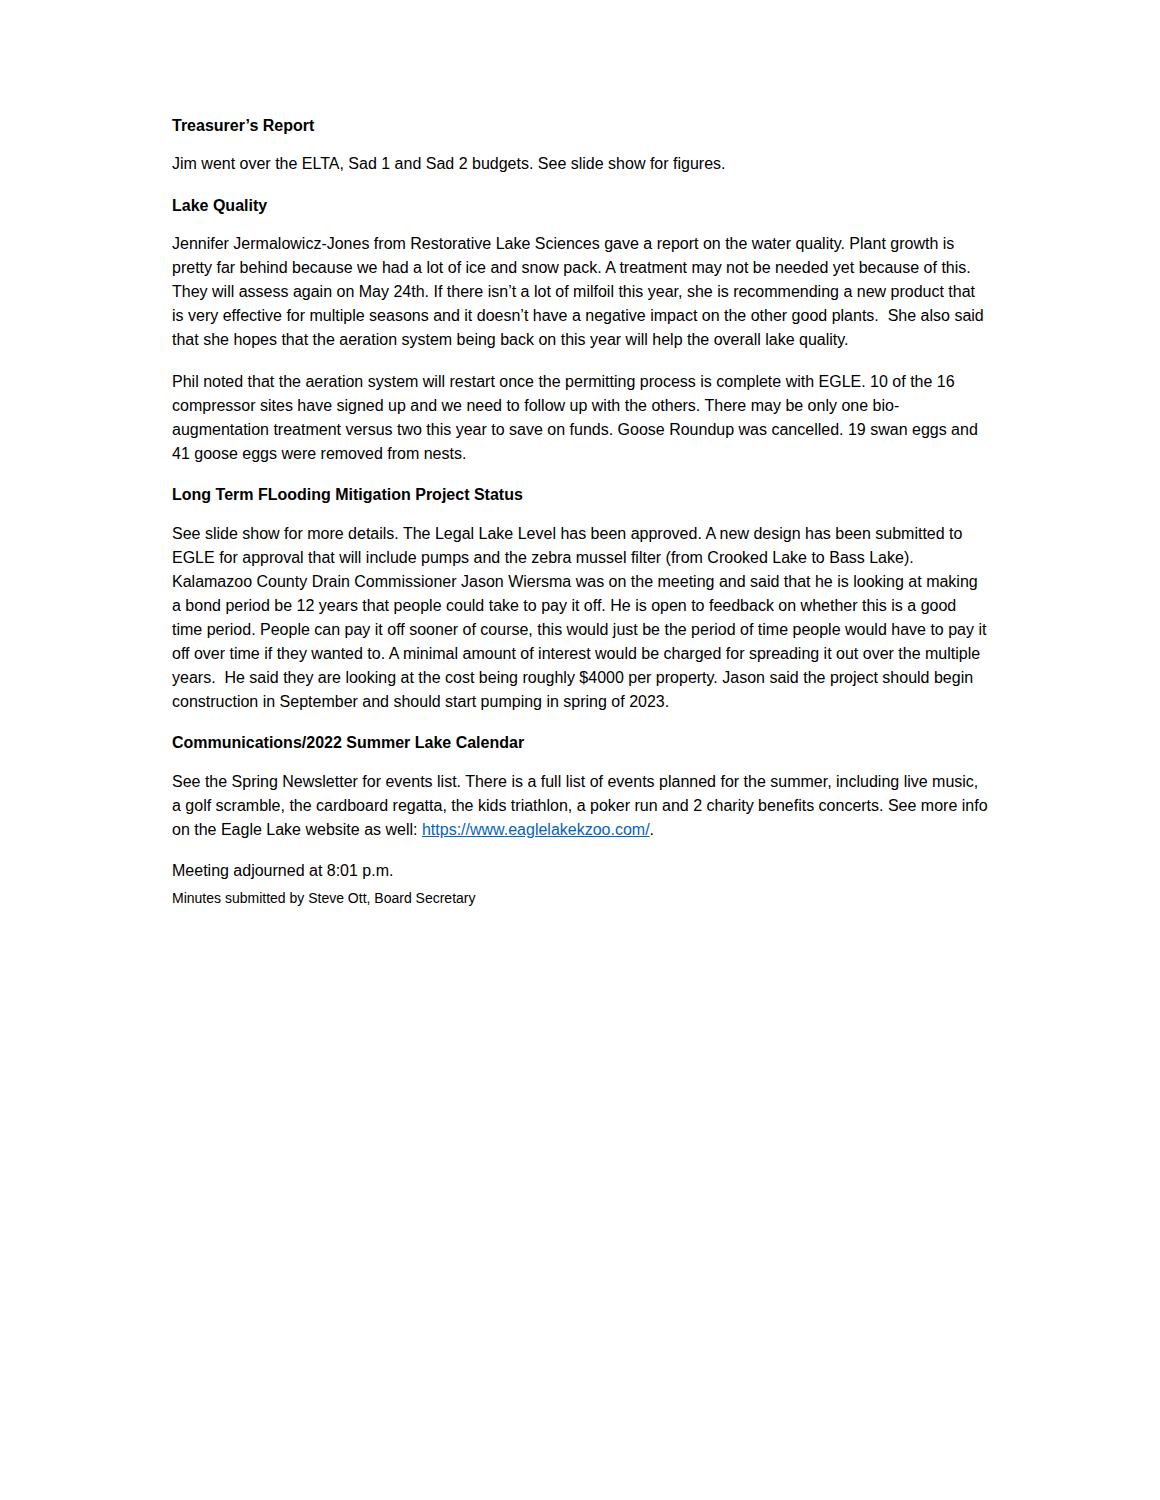Treasurer’s Report
Jim went over the ELTA, Sad 1 and Sad 2 budgets. See slide show for figures.
Lake Quality
Jennifer Jermalowicz-Jones from Restorative Lake Sciences gave a report on the water quality. Plant growth is pretty far behind because we had a lot of ice and snow pack. A treatment may not be needed yet because of this. They will assess again on May 24th. If there isn’t a lot of milfoil this year, she is recommending a new product that is very effective for multiple seasons and it doesn’t have a negative impact on the other good plants. She also said that she hopes that the aeration system being back on this year will help the overall lake quality.
Phil noted that the aeration system will restart once the permitting process is complete with EGLE. 10 of the 16 compressor sites have signed up and we need to follow up with the others. There may be only one bio-augmentation treatment versus two this year to save on funds. Goose Roundup was cancelled. 19 swan eggs and 41 goose eggs were removed from nests.
Long Term FLooding Mitigation Project Status
See slide show for more details. The Legal Lake Level has been approved. A new design has been submitted to EGLE for approval that will include pumps and the zebra mussel filter (from Crooked Lake to Bass Lake). Kalamazoo County Drain Commissioner Jason Wiersma was on the meeting and said that he is looking at making a bond period be 12 years that people could take to pay it off. He is open to feedback on whether this is a good time period. People can pay it off sooner of course, this would just be the period of time people would have to pay it off over time if they wanted to. A minimal amount of interest would be charged for spreading it out over the multiple years. He said they are looking at the cost being roughly $4000 per property. Jason said the project should begin construction in September and should start pumping in spring of 2023.
Communications/2022 Summer Lake Calendar
See the Spring Newsletter for events list. There is a full list of events planned for the summer, including live music, a golf scramble, the cardboard regatta, the kids triathlon, a poker run and 2 charity benefits concerts. See more info on the Eagle Lake website as well: https://www.eaglelakekzoo.com/.
Meeting adjourned at 8:01 p.m.
Minutes submitted by Steve Ott, Board Secretary